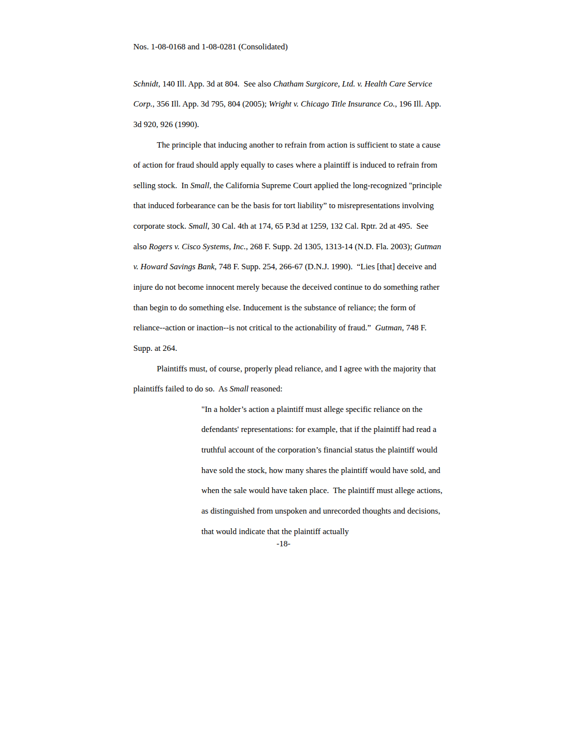Nos. 1-08-0168 and 1-08-0281 (Consolidated)
Schnidt, 140 Ill. App. 3d at 804. See also Chatham Surgicore, Ltd. v. Health Care Service Corp., 356 Ill. App. 3d 795, 804 (2005); Wright v. Chicago Title Insurance Co., 196 Ill. App. 3d 920, 926 (1990).
The principle that inducing another to refrain from action is sufficient to state a cause of action for fraud should apply equally to cases where a plaintiff is induced to refrain from selling stock. In Small, the California Supreme Court applied the long-recognized "principle that induced forbearance can be the basis for tort liability” to misrepresentations involving corporate stock. Small, 30 Cal. 4th at 174, 65 P.3d at 1259, 132 Cal. Rptr. 2d at 495. See also Rogers v. Cisco Systems, Inc., 268 F. Supp. 2d 1305, 1313-14 (N.D. Fla. 2003); Gutman v. Howard Savings Bank, 748 F. Supp. 254, 266-67 (D.N.J. 1990). “Lies [that] deceive and injure do not become innocent merely because the deceived continue to do something rather than begin to do something else. Inducement is the substance of reliance; the form of reliance--action or inaction--is not critical to the actionability of fraud.” Gutman, 748 F. Supp. at 264.
Plaintiffs must, of course, properly plead reliance, and I agree with the majority that plaintiffs failed to do so. As Small reasoned:
"In a holder’s action a plaintiff must allege specific reliance on the defendants' representations: for example, that if the plaintiff had read a truthful account of the corporation’s financial status the plaintiff would have sold the stock, how many shares the plaintiff would have sold, and when the sale would have taken place. The plaintiff must allege actions, as distinguished from unspoken and unrecorded thoughts and decisions, that would indicate that the plaintiff actually
-18-